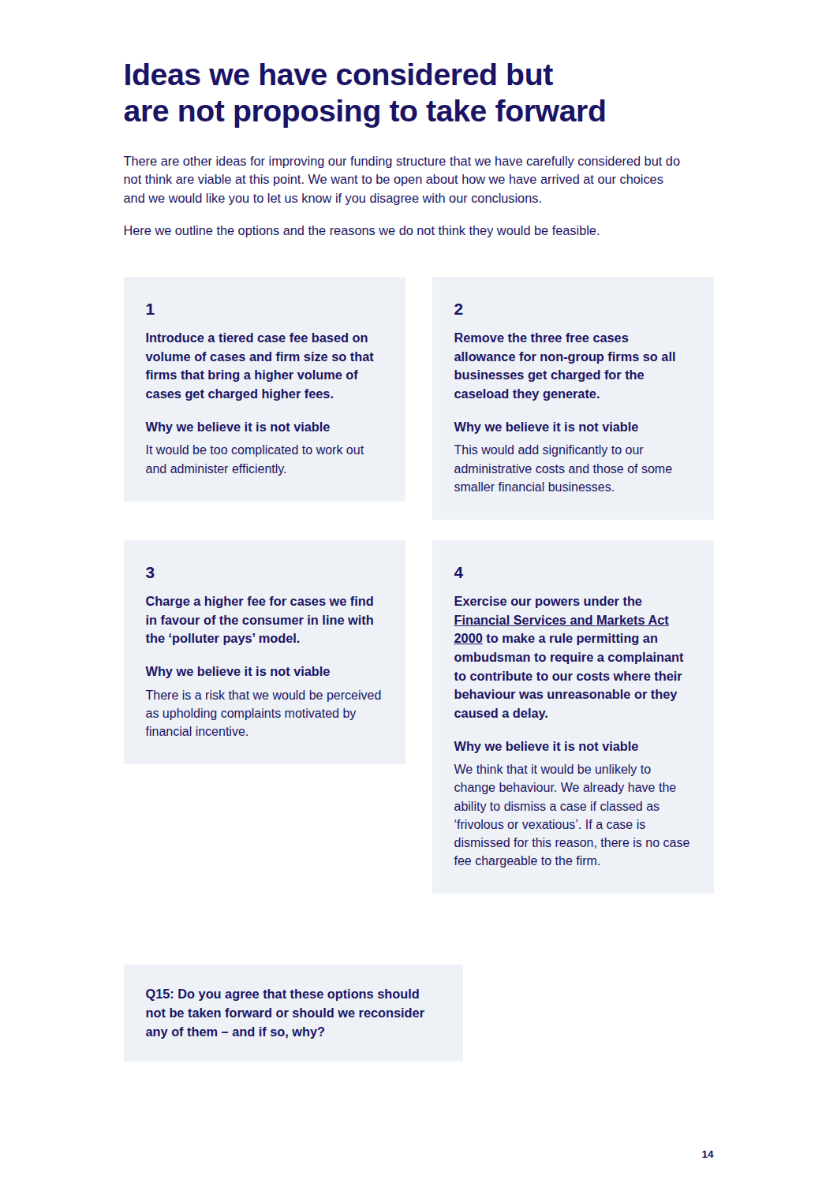Ideas we have considered but
are not proposing to take forward
There are other ideas for improving our funding structure that we have carefully considered but do not think are viable at this point. We want to be open about how we have arrived at our choices and we would like you to let us know if you disagree with our conclusions.
Here we outline the options and the reasons we do not think they would be feasible.
1
Introduce a tiered case fee based on volume of cases and firm size so that firms that bring a higher volume of cases get charged higher fees.
Why we believe it is not viable
It would be too complicated to work out and administer efficiently.
2
Remove the three free cases allowance for non-group firms so all businesses get charged for the caseload they generate.
Why we believe it is not viable
This would add significantly to our administrative costs and those of some smaller financial businesses.
3
Charge a higher fee for cases we find in favour of the consumer in line with the ‘polluter pays’ model.
Why we believe it is not viable
There is a risk that we would be perceived as upholding complaints motivated by financial incentive.
4
Exercise our powers under the Financial Services and Markets Act 2000 to make a rule permitting an ombudsman to require a complainant to contribute to our costs where their behaviour was unreasonable or they caused a delay.
Why we believe it is not viable
We think that it would be unlikely to change behaviour. We already have the ability to dismiss a case if classed as ‘frivolous or vexatious’. If a case is dismissed for this reason, there is no case fee chargeable to the firm.
Q15: Do you agree that these options should not be taken forward or should we reconsider any of them – and if so, why?
14